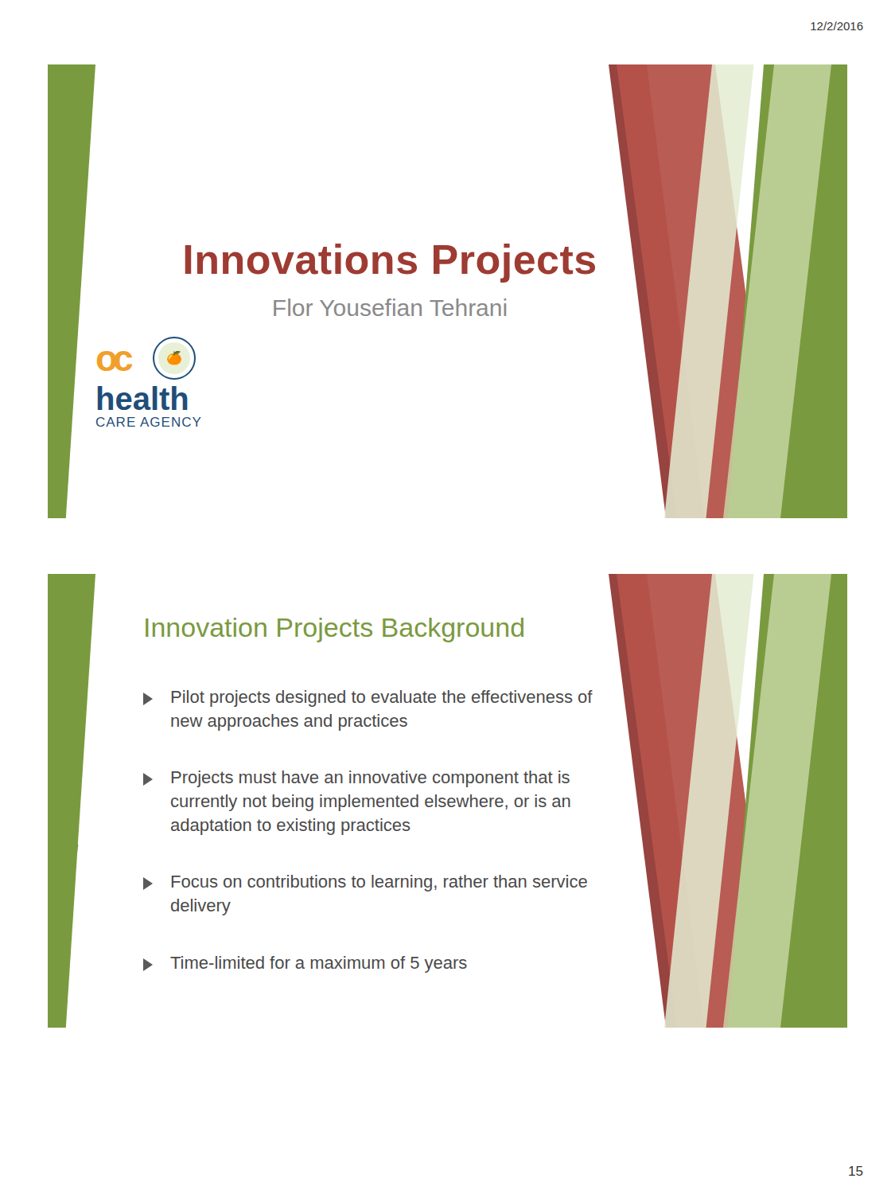12/2/2016
Innovations Projects
Flor Yousefian Tehrani
oc 🍊
health
CARE AGENCY
Innovation Projects Background
Pilot projects designed to evaluate the effectiveness of new approaches and practices
Projects must have an innovative component that is currently not being implemented elsewhere, or is an adaptation to existing practices
Focus on contributions to learning, rather than service delivery
Time-limited for a maximum of 5 years
15